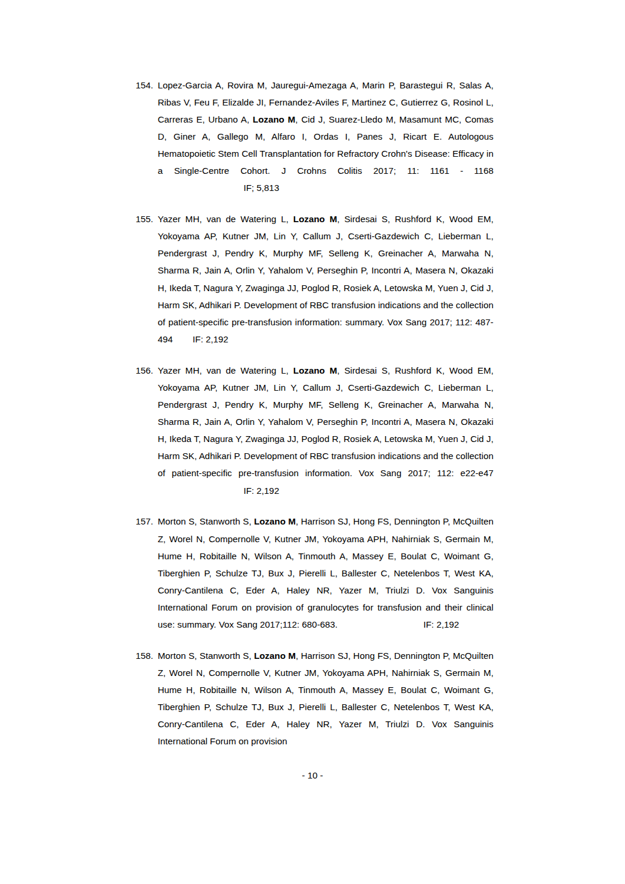154. Lopez-Garcia A, Rovira M, Jauregui-Amezaga A, Marin P, Barastegui R, Salas A, Ribas V, Feu F, Elizalde JI, Fernandez-Aviles F, Martinez C, Gutierrez G, Rosinol L, Carreras E, Urbano A, Lozano M, Cid J, Suarez-Lledo M, Masamunt MC, Comas D, Giner A, Gallego M, Alfaro I, Ordas I, Panes J, Ricart E. Autologous Hematopoietic Stem Cell Transplantation for Refractory Crohn's Disease: Efficacy in a Single-Centre Cohort. J Crohns Colitis 2017; 11: 1161 - 1168 IF; 5,813
155. Yazer MH, van de Watering L, Lozano M, Sirdesai S, Rushford K, Wood EM, Yokoyama AP, Kutner JM, Lin Y, Callum J, Cserti-Gazdewich C, Lieberman L, Pendergrast J, Pendry K, Murphy MF, Selleng K, Greinacher A, Marwaha N, Sharma R, Jain A, Orlin Y, Yahalom V, Perseghin P, Incontri A, Masera N, Okazaki H, Ikeda T, Nagura Y, Zwaginga JJ, Poglod R, Rosiek A, Letowska M, Yuen J, Cid J, Harm SK, Adhikari P. Development of RBC transfusion indications and the collection of patient-specific pre-transfusion information: summary. Vox Sang 2017; 112: 487-494 IF: 2,192
156. Yazer MH, van de Watering L, Lozano M, Sirdesai S, Rushford K, Wood EM, Yokoyama AP, Kutner JM, Lin Y, Callum J, Cserti-Gazdewich C, Lieberman L, Pendergrast J, Pendry K, Murphy MF, Selleng K, Greinacher A, Marwaha N, Sharma R, Jain A, Orlin Y, Yahalom V, Perseghin P, Incontri A, Masera N, Okazaki H, Ikeda T, Nagura Y, Zwaginga JJ, Poglod R, Rosiek A, Letowska M, Yuen J, Cid J, Harm SK, Adhikari P. Development of RBC transfusion indications and the collection of patient-specific pre-transfusion information. Vox Sang 2017; 112: e22-e47 IF: 2,192
157. Morton S, Stanworth S, Lozano M, Harrison SJ, Hong FS, Dennington P, McQuilten Z, Worel N, Compernolle V, Kutner JM, Yokoyama APH, Nahirniak S, Germain M, Hume H, Robitaille N, Wilson A, Tinmouth A, Massey E, Boulat C, Woimant G, Tiberghien P, Schulze TJ, Bux J, Pierelli L, Ballester C, Netelenbos T, West KA, Conry-Cantilena C, Eder A, Haley NR, Yazer M, Triulzi D. Vox Sanguinis International Forum on provision of granulocytes for transfusion and their clinical use: summary. Vox Sang 2017;112: 680-683. IF: 2,192
158. Morton S, Stanworth S, Lozano M, Harrison SJ, Hong FS, Dennington P, McQuilten Z, Worel N, Compernolle V, Kutner JM, Yokoyama APH, Nahirniak S, Germain M, Hume H, Robitaille N, Wilson A, Tinmouth A, Massey E, Boulat C, Woimant G, Tiberghien P, Schulze TJ, Bux J, Pierelli L, Ballester C, Netelenbos T, West KA, Conry-Cantilena C, Eder A, Haley NR, Yazer M, Triulzi D. Vox Sanguinis International Forum on provision
- 10 -